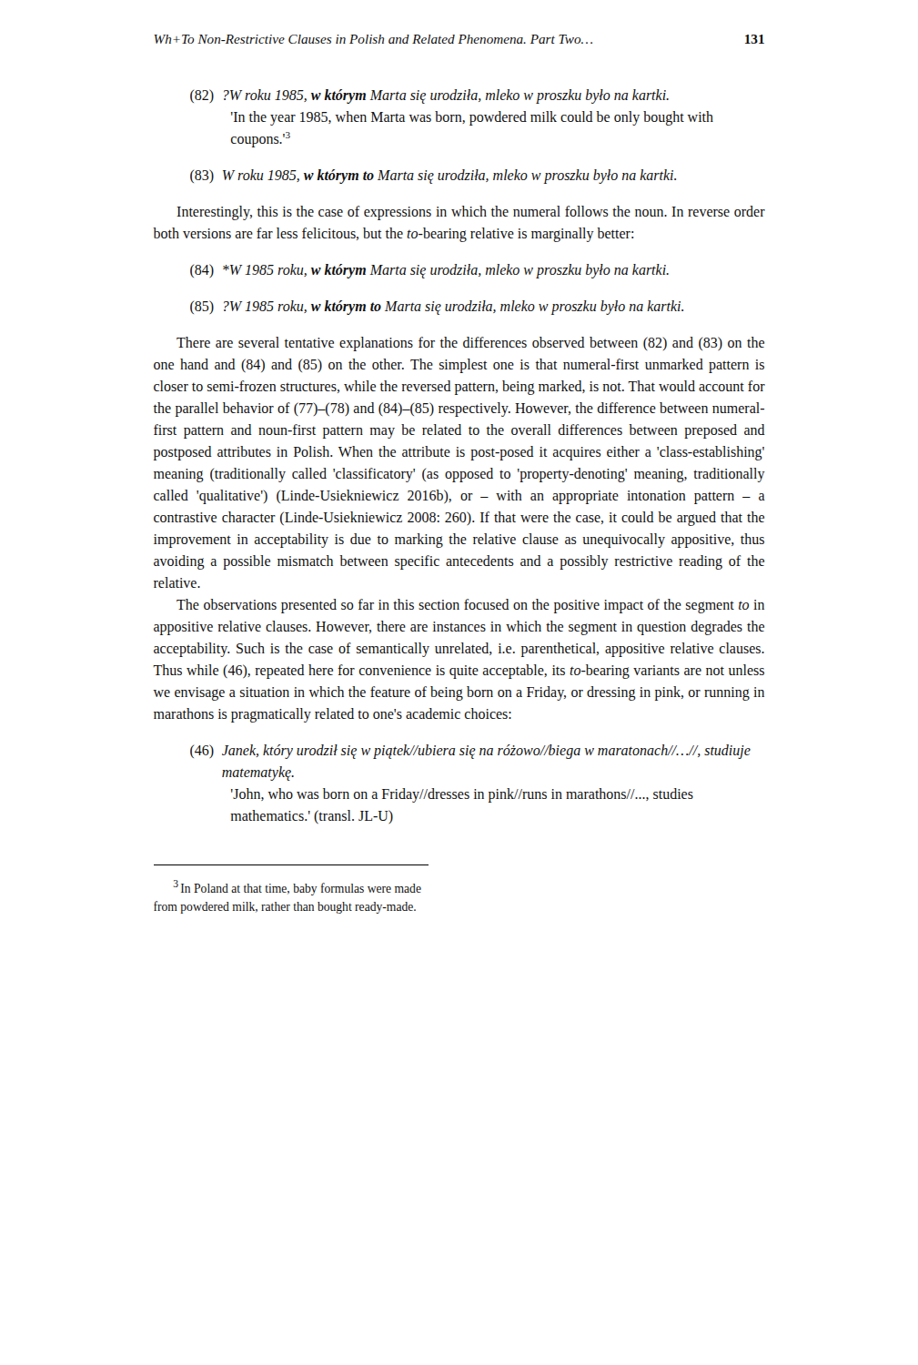Wh+To Non-Restrictive Clauses in Polish and Related Phenomena. Part Two… 131
(82)?W roku 1985, w którym Marta się urodziła, mleko w proszku było na kartki. 'In the year 1985, when Marta was born, powdered milk could be only bought with coupons.'3
(83) W roku 1985, w którym to Marta się urodziła, mleko w proszku było na kartki.
Interestingly, this is the case of expressions in which the numeral follows the noun. In reverse order both versions are far less felicitous, but the to-bearing relative is marginally better:
(84)*W 1985 roku, w którym Marta się urodziła, mleko w proszku było na kartki.
(85)?W 1985 roku, w którym to Marta się urodziła, mleko w proszku było na kartki.
There are several tentative explanations for the differences observed between (82) and (83) on the one hand and (84) and (85) on the other. The simplest one is that numeral-first unmarked pattern is closer to semi-frozen structures, while the reversed pattern, being marked, is not. That would account for the parallel behavior of (77)–(78) and (84)–(85) respectively. However, the difference between numeral-first pattern and noun-first pattern may be related to the overall differences between preposed and postposed attributes in Polish. When the attribute is post-posed it acquires either a 'class-establishing' meaning (traditionally called 'classificatory' (as opposed to 'property-denoting' meaning, traditionally called 'qualitative') (Linde-Usiekniewicz 2016b), or – with an appropriate intonation pattern – a contrastive character (Linde-Usiekniewicz 2008: 260). If that were the case, it could be argued that the improvement in acceptability is due to marking the relative clause as unequivocally appositive, thus avoiding a possible mismatch between specific antecedents and a possibly restrictive reading of the relative.
The observations presented so far in this section focused on the positive impact of the segment to in appositive relative clauses. However, there are instances in which the segment in question degrades the acceptability. Such is the case of semantically unrelated, i.e. parenthetical, appositive relative clauses. Thus while (46), repeated here for convenience is quite acceptable, its to-bearing variants are not unless we envisage a situation in which the feature of being born on a Friday, or dressing in pink, or running in marathons is pragmatically related to one's academic choices:
(46) Janek, który urodził się w piątek//ubiera się na różowo//biega w maratonach//…//, studiuje matematykę. 'John, who was born on a Friday//dresses in pink//runs in marathons//..., studies mathematics.' (transl. JL-U)
3 In Poland at that time, baby formulas were made from powdered milk, rather than bought ready-made.